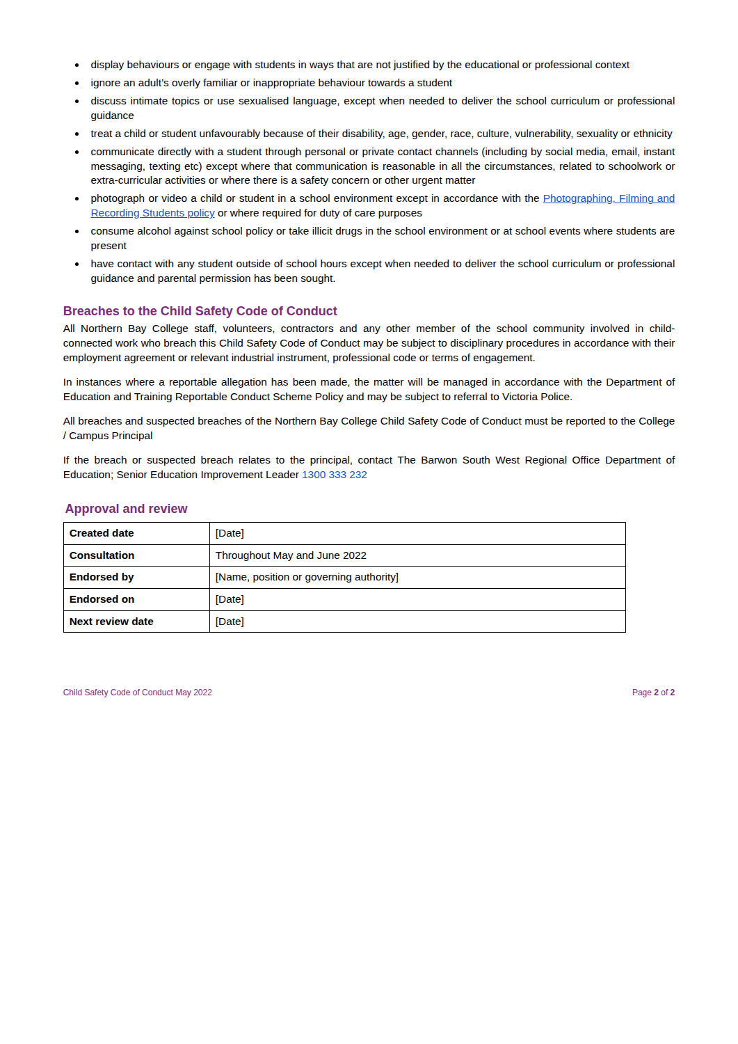display behaviours or engage with students in ways that are not justified by the educational or professional context
ignore an adult’s overly familiar or inappropriate behaviour towards a student
discuss intimate topics or use sexualised language, except when needed to deliver the school curriculum or professional guidance
treat a child or student unfavourably because of their disability, age, gender, race, culture, vulnerability, sexuality or ethnicity
communicate directly with a student through personal or private contact channels (including by social media, email, instant messaging, texting etc) except where that communication is reasonable in all the circumstances, related to schoolwork or extra-curricular activities or where there is a safety concern or other urgent matter
photograph or video a child or student in a school environment except in accordance with the Photographing, Filming and Recording Students policy or where required for duty of care purposes
consume alcohol against school policy or take illicit drugs in the school environment or at school events where students are present
have contact with any student outside of school hours except when needed to deliver the school curriculum or professional guidance and parental permission has been sought.
Breaches to the Child Safety Code of Conduct
All Northern Bay College staff, volunteers, contractors and any other member of the school community involved in child-connected work who breach this Child Safety Code of Conduct may be subject to disciplinary procedures in accordance with their employment agreement or relevant industrial instrument, professional code or terms of engagement.
In instances where a reportable allegation has been made, the matter will be managed in accordance with the Department of Education and Training Reportable Conduct Scheme Policy and may be subject to referral to Victoria Police.
All breaches and suspected breaches of the Northern Bay College Child Safety Code of Conduct must be reported to the College / Campus Principal
If the breach or suspected breach relates to the principal, contact The Barwon South West Regional Office Department of Education; Senior Education Improvement Leader 1300 333 232
Approval and review
| Created date | [Date] |
| Consultation | Throughout May and June 2022 |
| Endorsed by | [Name, position or governing authority] |
| Endorsed on | [Date] |
| Next review date | [Date] |
Child Safety Code of Conduct May 2022
Page 2 of 2